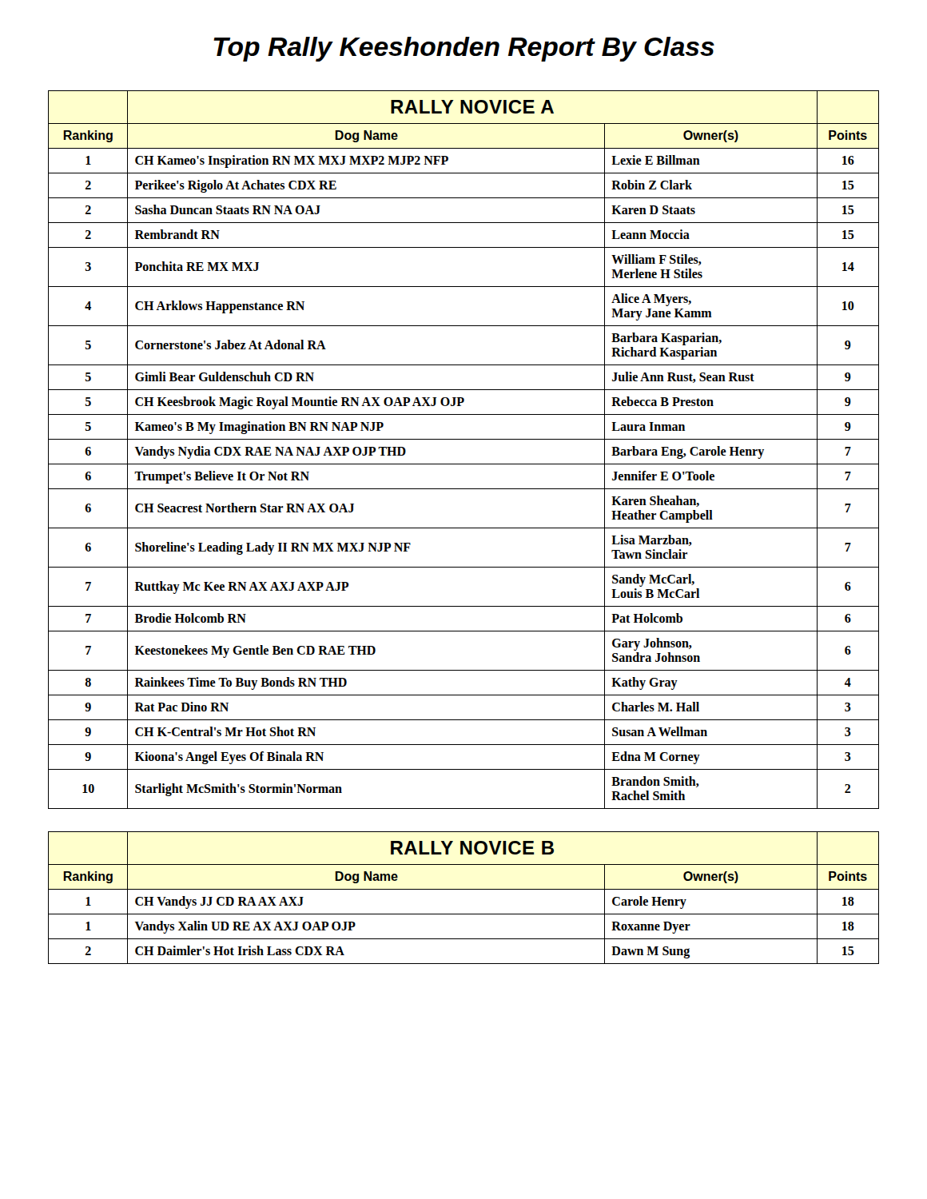Top Rally Keeshonden Report By Class
| | RALLY NOVICE A | |
| Ranking | Dog Name | Owner(s) | Points |
| 1 | CH Kameo's Inspiration RN MX MXJ MXP2 MJP2 NFP | Lexie E Billman | 16 |
| 2 | Perikee's Rigolo At Achates CDX RE | Robin Z Clark | 15 |
| 2 | Sasha Duncan Staats RN NA OAJ | Karen D Staats | 15 |
| 2 | Rembrandt RN | Leann Moccia | 15 |
| 3 | Ponchita RE MX MXJ | William F Stiles, Merlene H Stiles | 14 |
| 4 | CH Arklows Happenstance RN | Alice A Myers, Mary Jane Kamm | 10 |
| 5 | Cornerstone's Jabez At Adonal RA | Barbara Kasparian, Richard Kasparian | 9 |
| 5 | Gimli Bear Guldenschuh CD RN | Julie Ann Rust, Sean Rust | 9 |
| 5 | CH Keesbrook Magic Royal Mountie RN AX OAP AXJ OJP | Rebecca B Preston | 9 |
| 5 | Kameo's B My Imagination BN RN NAP NJP | Laura Inman | 9 |
| 6 | Vandys Nydia CDX RAE NA NAJ AXP OJP THD | Barbara Eng, Carole Henry | 7 |
| 6 | Trumpet's Believe It Or Not RN | Jennifer E O'Toole | 7 |
| 6 | CH Seacrest Northern Star RN AX OAJ | Karen Sheahan, Heather Campbell | 7 |
| 6 | Shoreline's Leading Lady II RN MX MXJ NJP NF | Lisa Marzban, Tawn Sinclair | 7 |
| 7 | Ruttkay Mc Kee RN AX AXJ AXP AJP | Sandy McCarl, Louis B McCarl | 6 |
| 7 | Brodie Holcomb RN | Pat Holcomb | 6 |
| 7 | Keestonekees My Gentle Ben CD RAE THD | Gary Johnson, Sandra Johnson | 6 |
| 8 | Rainkees Time To Buy Bonds RN THD | Kathy Gray | 4 |
| 9 | Rat Pac Dino RN | Charles M. Hall | 3 |
| 9 | CH K-Central's Mr Hot Shot RN | Susan A Wellman | 3 |
| 9 | Kioona's Angel Eyes Of Binala RN | Edna M Corney | 3 |
| 10 | Starlight McSmith's Stormin'Norman | Brandon Smith, Rachel Smith | 2 |
| | RALLY NOVICE B | |
| Ranking | Dog Name | Owner(s) | Points |
| 1 | CH Vandys JJ CD RA AX AXJ | Carole Henry | 18 |
| 1 | Vandys Xalin UD RE AX AXJ OAP OJP | Roxanne Dyer | 18 |
| 2 | CH Daimler's Hot Irish Lass CDX RA | Dawn M Sung | 15 |